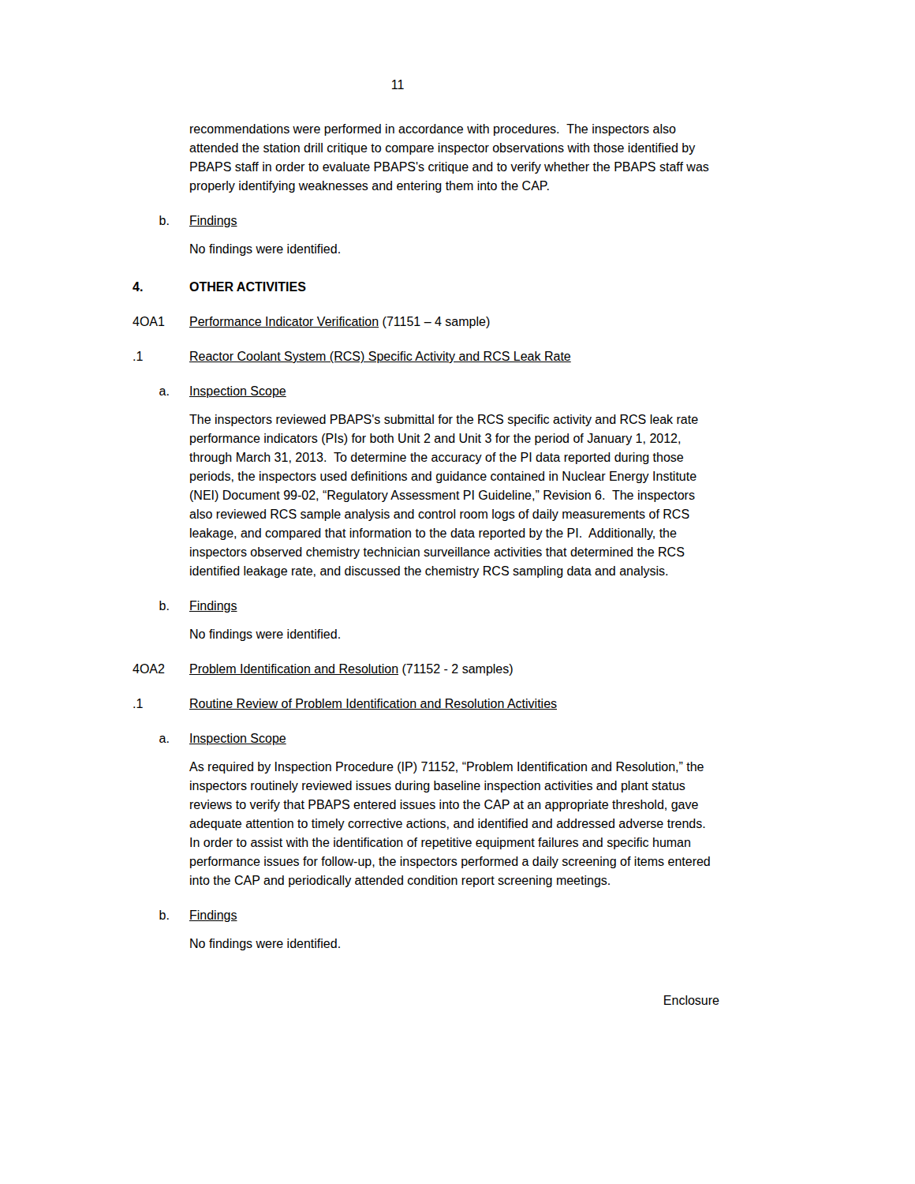11
recommendations were performed in accordance with procedures. The inspectors also attended the station drill critique to compare inspector observations with those identified by PBAPS staff in order to evaluate PBAPS's critique and to verify whether the PBAPS staff was properly identifying weaknesses and entering them into the CAP.
b. Findings
No findings were identified.
4. OTHER ACTIVITIES
4OA1 Performance Indicator Verification (71151 – 4 sample)
.1 Reactor Coolant System (RCS) Specific Activity and RCS Leak Rate
a. Inspection Scope
The inspectors reviewed PBAPS's submittal for the RCS specific activity and RCS leak rate performance indicators (PIs) for both Unit 2 and Unit 3 for the period of January 1, 2012, through March 31, 2013. To determine the accuracy of the PI data reported during those periods, the inspectors used definitions and guidance contained in Nuclear Energy Institute (NEI) Document 99-02, “Regulatory Assessment PI Guideline,” Revision 6. The inspectors also reviewed RCS sample analysis and control room logs of daily measurements of RCS leakage, and compared that information to the data reported by the PI. Additionally, the inspectors observed chemistry technician surveillance activities that determined the RCS identified leakage rate, and discussed the chemistry RCS sampling data and analysis.
b. Findings
No findings were identified.
4OA2 Problem Identification and Resolution (71152 - 2 samples)
.1 Routine Review of Problem Identification and Resolution Activities
a. Inspection Scope
As required by Inspection Procedure (IP) 71152, “Problem Identification and Resolution,” the inspectors routinely reviewed issues during baseline inspection activities and plant status reviews to verify that PBAPS entered issues into the CAP at an appropriate threshold, gave adequate attention to timely corrective actions, and identified and addressed adverse trends. In order to assist with the identification of repetitive equipment failures and specific human performance issues for follow-up, the inspectors performed a daily screening of items entered into the CAP and periodically attended condition report screening meetings.
b. Findings
No findings were identified.
Enclosure